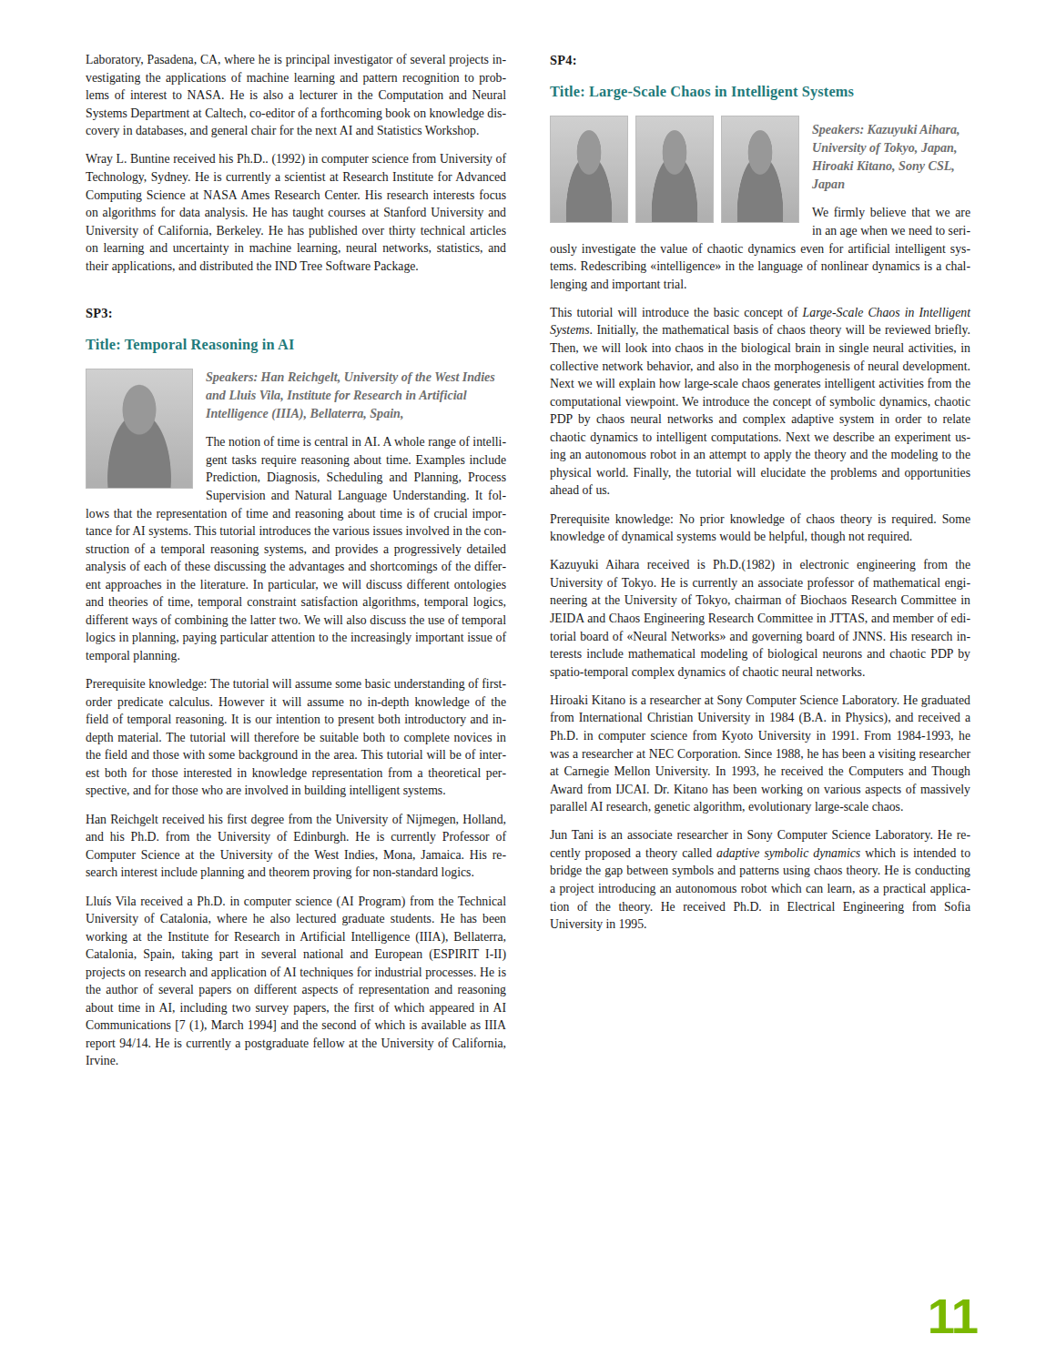Laboratory, Pasadena, CA, where he is principal investigator of several projects investigating the applications of machine learning and pattern recognition to problems of interest to NASA. He is also a lecturer in the Computation and Neural Systems Department at Caltech, co-editor of a forthcoming book on knowledge discovery in databases, and general chair for the next AI and Statistics Workshop.
Wray L. Buntine received his Ph.D.. (1992) in computer science from University of Technology, Sydney. He is currently a scientist at Research Institute for Advanced Computing Science at NASA Ames Research Center. His research interests focus on algorithms for data analysis. He has taught courses at Stanford University and University of California, Berkeley. He has published over thirty technical articles on learning and uncertainty in machine learning, neural networks, statistics, and their applications, and distributed the IND Tree Software Package.
SP3:
Title: Temporal Reasoning in AI
Speakers: Han Reichgelt, University of the West Indies and Lluis Vila, Institute for Research in Artificial Intelligence (IIIA), Bellaterra, Spain,
The notion of time is central in AI. A whole range of intelligent tasks require reasoning about time. Examples include Prediction, Diagnosis, Scheduling and Planning, Process Supervision and Natural Language Understanding. It follows that the representation of time and reasoning about time is of crucial importance for AI systems. This tutorial introduces the various issues involved in the construction of a temporal reasoning systems, and provides a progressively detailed analysis of each of these discussing the advantages and shortcomings of the different approaches in the literature. In particular, we will discuss different ontologies and theories of time, temporal constraint satisfaction algorithms, temporal logics, different ways of combining the latter two. We will also discuss the use of temporal logics in planning, paying particular attention to the increasingly important issue of temporal planning.
Prerequisite knowledge: The tutorial will assume some basic understanding of first-order predicate calculus. However it will assume no in-depth knowledge of the field of temporal reasoning. It is our intention to present both introductory and in-depth material. The tutorial will therefore be suitable both to complete novices in the field and those with some background in the area. This tutorial will be of interest both for those interested in knowledge representation from a theoretical perspective, and for those who are involved in building intelligent systems.
Han Reichgelt received his first degree from the University of Nijmegen, Holland, and his Ph.D. from the University of Edinburgh. He is currently Professor of Computer Science at the University of the West Indies, Mona, Jamaica. His research interest include planning and theorem proving for non-standard logics.
Lluís Vila received a Ph.D. in computer science (AI Program) from the Technical University of Catalonia, where he also lectured graduate students. He has been working at the Institute for Research in Artificial Intelligence (IIIA), Bellaterra, Catalonia, Spain, taking part in several national and European (ESPIRIT I-II) projects on research and application of AI techniques for industrial processes. He is the author of several papers on different aspects of representation and reasoning about time in AI, including two survey papers, the first of which appeared in AI Communications [7 (1), March 1994] and the second of which is available as IIIA report 94/14. He is currently a postgraduate fellow at the University of California, Irvine.
SP4:
Title: Large-Scale Chaos in Intelligent Systems
Speakers: Kazuyuki Aihara, University of Tokyo, Japan, Hiroaki Kitano, Sony CSL, Japan
We firmly believe that we are in an age when we need to seriously investigate the value of chaotic dynamics even for artificial intelligent systems. Redescribing «intelligence» in the language of nonlinear dynamics is a challenging and important trial.
This tutorial will introduce the basic concept of Large-Scale Chaos in Intelligent Systems. Initially, the mathematical basis of chaos theory will be reviewed briefly. Then, we will look into chaos in the biological brain in single neural activities, in collective network behavior, and also in the morphogenesis of neural development. Next we will explain how large-scale chaos generates intelligent activities from the computational viewpoint. We introduce the concept of symbolic dynamics, chaotic PDP by chaos neural networks and complex adaptive system in order to relate chaotic dynamics to intelligent computations. Next we describe an experiment using an autonomous robot in an attempt to apply the theory and the modeling to the physical world. Finally, the tutorial will elucidate the problems and opportunities ahead of us.
Prerequisite knowledge: No prior knowledge of chaos theory is required. Some knowledge of dynamical systems would be helpful, though not required.
Kazuyuki Aihara received is Ph.D.(1982) in electronic engineering from the University of Tokyo. He is currently an associate professor of mathematical engineering at the University of Tokyo, chairman of Biochaos Research Committee in JEIDA and Chaos Engineering Research Committee in JTTAS, and member of editorial board of «Neural Networks» and governing board of JNNS. His research interests include mathematical modeling of biological neurons and chaotic PDP by spatio-temporal complex dynamics of chaotic neural networks.
Hiroaki Kitano is a researcher at Sony Computer Science Laboratory. He graduated from International Christian University in 1984 (B.A. in Physics), and received a Ph.D. in computer science from Kyoto University in 1991. From 1984-1993, he was a researcher at NEC Corporation. Since 1988, he has been a visiting researcher at Carnegie Mellon University. In 1993, he received the Computers and Though Award from IJCAI. Dr. Kitano has been working on various aspects of massively parallel AI research, genetic algorithm, evolutionary large-scale chaos.
Jun Tani is an associate researcher in Sony Computer Science Laboratory. He recently proposed a theory called adaptive symbolic dynamics which is intended to bridge the gap between symbols and patterns using chaos theory. He is conducting a project introducing an autonomous robot which can learn, as a practical application of the theory. He received Ph.D. in Electrical Engineering from Sofia University in 1995.
11